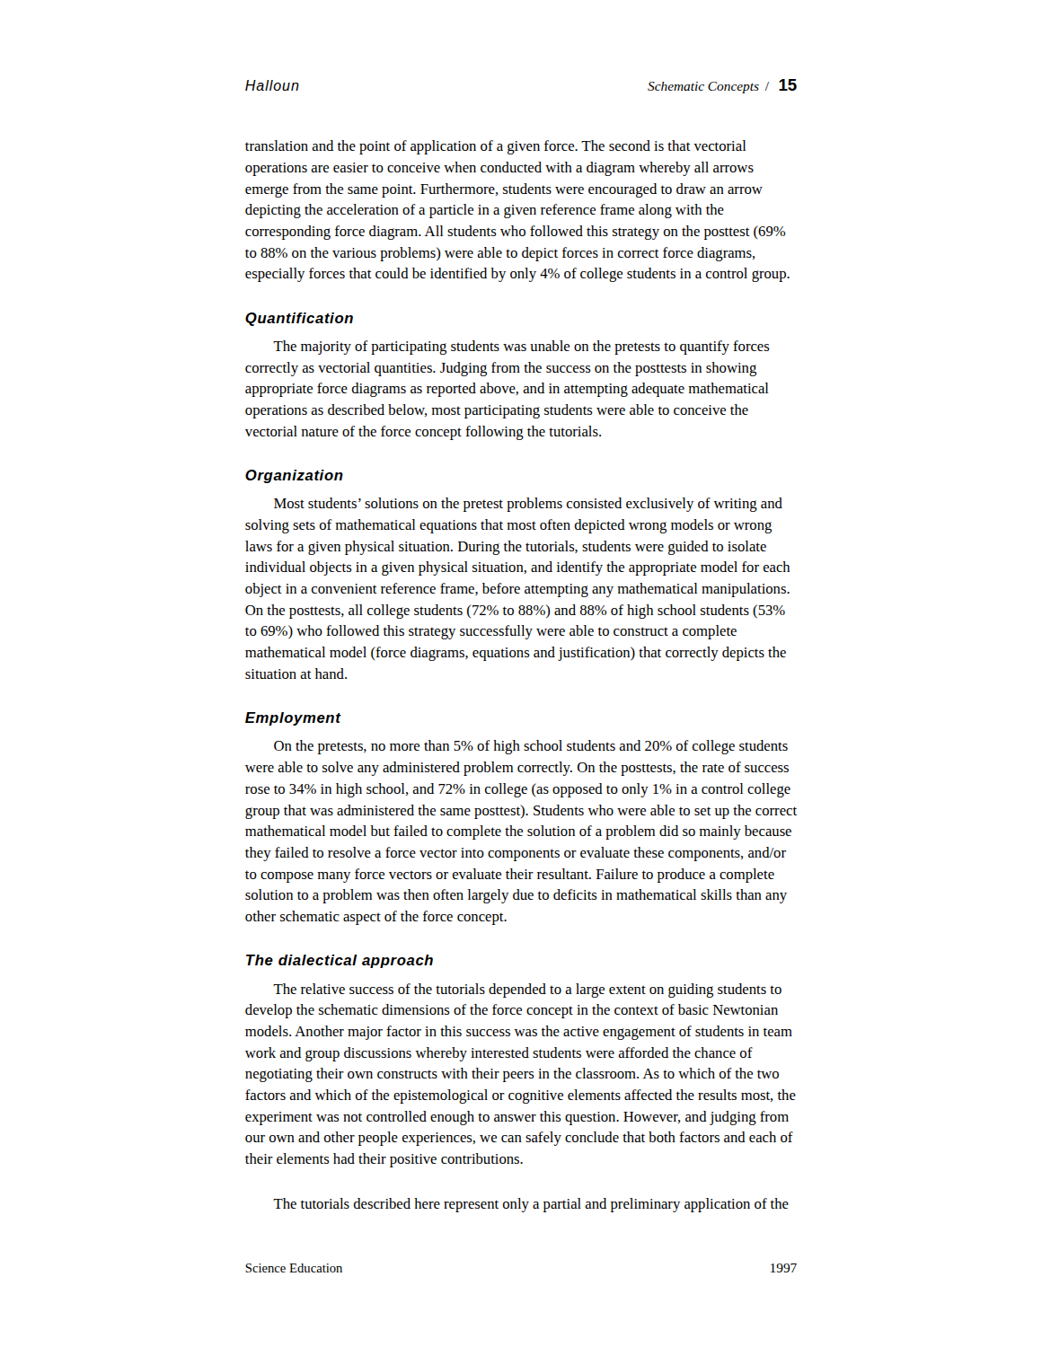Halloun
Schematic Concepts/15
translation and the point of application of a given force. The second is that vectorial operations are easier to conceive when conducted with a diagram whereby all arrows emerge from the same point. Furthermore, students were encouraged to draw an arrow depicting the acceleration of a particle in a given reference frame along with the corresponding force diagram. All students who followed this strategy on the posttest (69% to 88% on the various problems) were able to depict forces in correct force diagrams, especially forces that could be identified by only 4% of college students in a control group.
Quantification
The majority of participating students was unable on the pretests to quantify forces correctly as vectorial quantities. Judging from the success on the posttests in showing appropriate force diagrams as reported above, and in attempting adequate mathematical operations as described below, most participating students were able to conceive the vectorial nature of the force concept following the tutorials.
Organization
Most students’ solutions on the pretest problems consisted exclusively of writing and solving sets of mathematical equations that most often depicted wrong models or wrong laws for a given physical situation. During the tutorials, students were guided to isolate individual objects in a given physical situation, and identify the appropriate model for each object in a convenient reference frame, before attempting any mathematical manipulations. On the posttests, all college students (72% to 88%) and 88% of high school students (53% to 69%) who followed this strategy successfully were able to construct a complete mathematical model (force diagrams, equations and justification) that correctly depicts the situation at hand.
Employment
On the pretests, no more than 5% of high school students and 20% of college students were able to solve any administered problem correctly. On the posttests, the rate of success rose to 34% in high school, and 72% in college (as opposed to only 1% in a control college group that was administered the same posttest). Students who were able to set up the correct mathematical model but failed to complete the solution of a problem did so mainly because they failed to resolve a force vector into components or evaluate these components, and/or to compose many force vectors or evaluate their resultant. Failure to produce a complete solution to a problem was then often largely due to deficits in mathematical skills than any other schematic aspect of the force concept.
The dialectical approach
The relative success of the tutorials depended to a large extent on guiding students to develop the schematic dimensions of the force concept in the context of basic Newtonian models. Another major factor in this success was the active engagement of students in team work and group discussions whereby interested students were afforded the chance of negotiating their own constructs with their peers in the classroom. As to which of the two factors and which of the epistemological or cognitive elements affected the results most, the experiment was not controlled enough to answer this question. However, and judging from our own and other people experiences, we can safely conclude that both factors and each of their elements had their positive contributions.
The tutorials described here represent only a partial and preliminary application of the
Science Education
1997